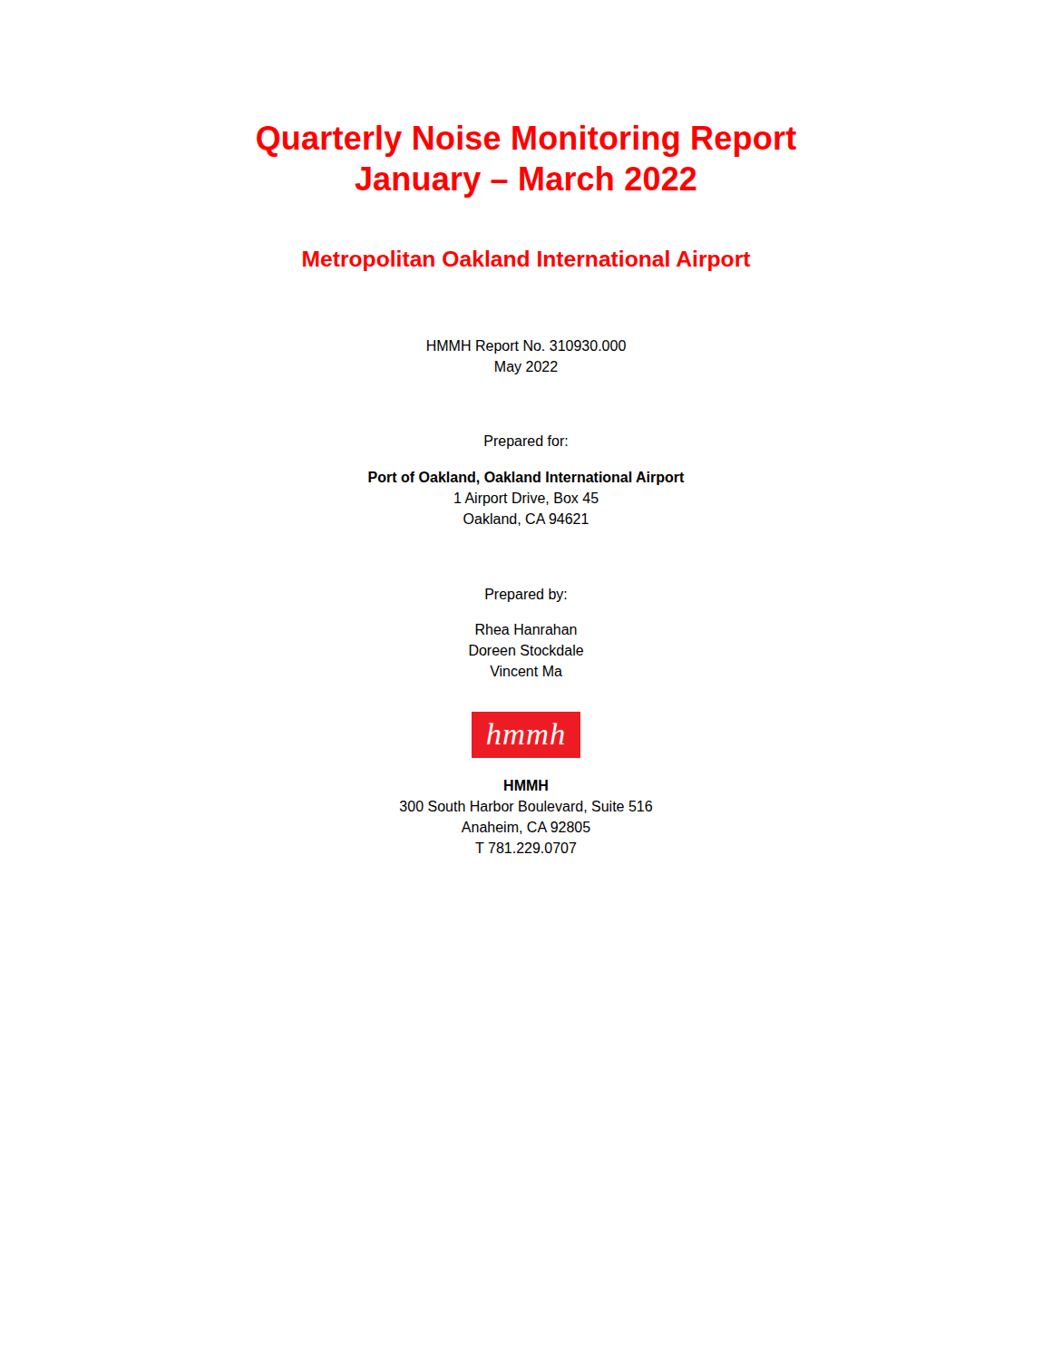Quarterly Noise Monitoring Report
January – March 2022
Metropolitan Oakland International Airport
HMMH Report No. 310930.000
May 2022
Prepared for:
Port of Oakland, Oakland International Airport
1 Airport Drive, Box 45
Oakland, CA 94621
Prepared by:
Rhea Hanrahan
Doreen Stockdale
Vincent Ma
hmmh
HMMH
300 South Harbor Boulevard, Suite 516
Anaheim, CA 92805
T 781.229.0707